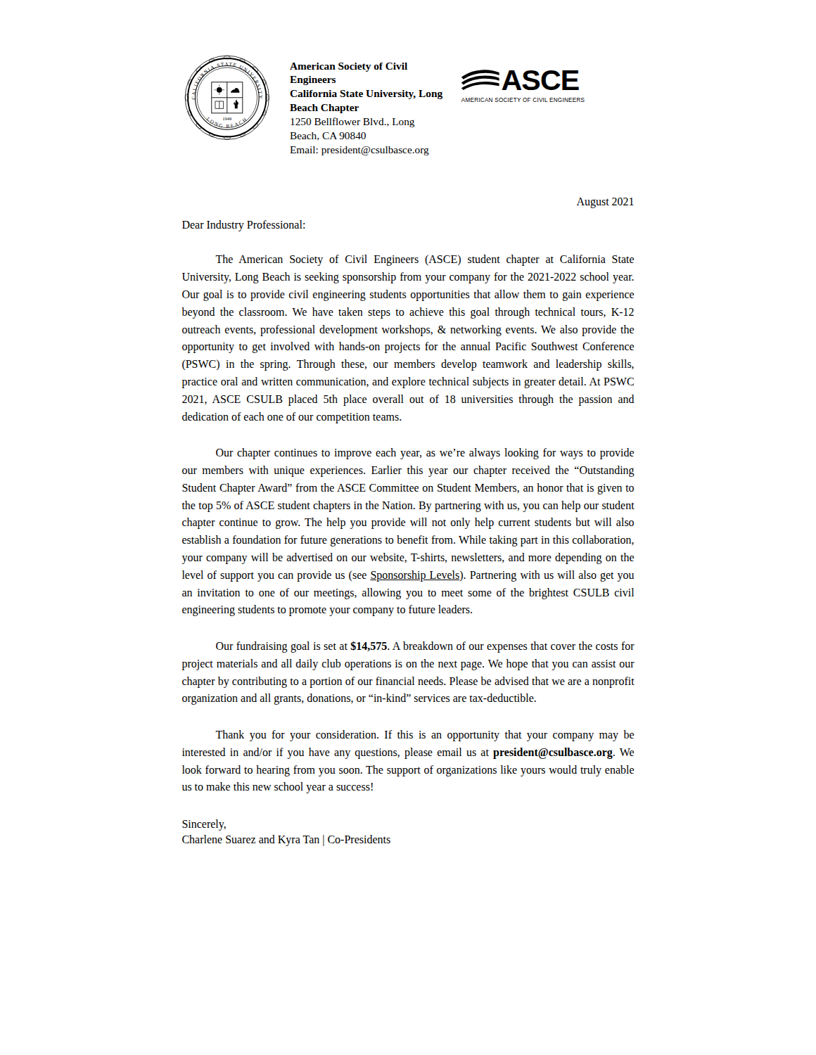CALIFORNIA STATE UNIVERSITY LONG BEACH 1949
American Society of Civil Engineers
California State University, Long Beach Chapter
1250 Bellflower Blvd., Long Beach, CA 90840
Email: president@csulbasce.org
ASCE AMERICAN SOCIETY OF CIVIL ENGINEERS
August 2021
Dear Industry Professional:
The American Society of Civil Engineers (ASCE) student chapter at California State University, Long Beach is seeking sponsorship from your company for the 2021-2022 school year. Our goal is to provide civil engineering students opportunities that allow them to gain experience beyond the classroom. We have taken steps to achieve this goal through technical tours, K-12 outreach events, professional development workshops, & networking events. We also provide the opportunity to get involved with hands-on projects for the annual Pacific Southwest Conference (PSWC) in the spring. Through these, our members develop teamwork and leadership skills, practice oral and written communication, and explore technical subjects in greater detail. At PSWC 2021, ASCE CSULB placed 5th place overall out of 18 universities through the passion and dedication of each one of our competition teams.
Our chapter continues to improve each year, as we’re always looking for ways to provide our members with unique experiences. Earlier this year our chapter received the “Outstanding Student Chapter Award” from the ASCE Committee on Student Members, an honor that is given to the top 5% of ASCE student chapters in the Nation. By partnering with us, you can help our student chapter continue to grow. The help you provide will not only help current students but will also establish a foundation for future generations to benefit from. While taking part in this collaboration, your company will be advertised on our website, T-shirts, newsletters, and more depending on the level of support you can provide us (see Sponsorship Levels). Partnering with us will also get you an invitation to one of our meetings, allowing you to meet some of the brightest CSULB civil engineering students to promote your company to future leaders.
Our fundraising goal is set at $14,575. A breakdown of our expenses that cover the costs for project materials and all daily club operations is on the next page. We hope that you can assist our chapter by contributing to a portion of our financial needs. Please be advised that we are a nonprofit organization and all grants, donations, or “in-kind” services are tax-deductible.
Thank you for your consideration. If this is an opportunity that your company may be interested in and/or if you have any questions, please email us at president@csulbasce.org. We look forward to hearing from you soon. The support of organizations like yours would truly enable us to make this new school year a success!
Sincerely, Charlene Suarez and Kyra Tan | Co-Presidents